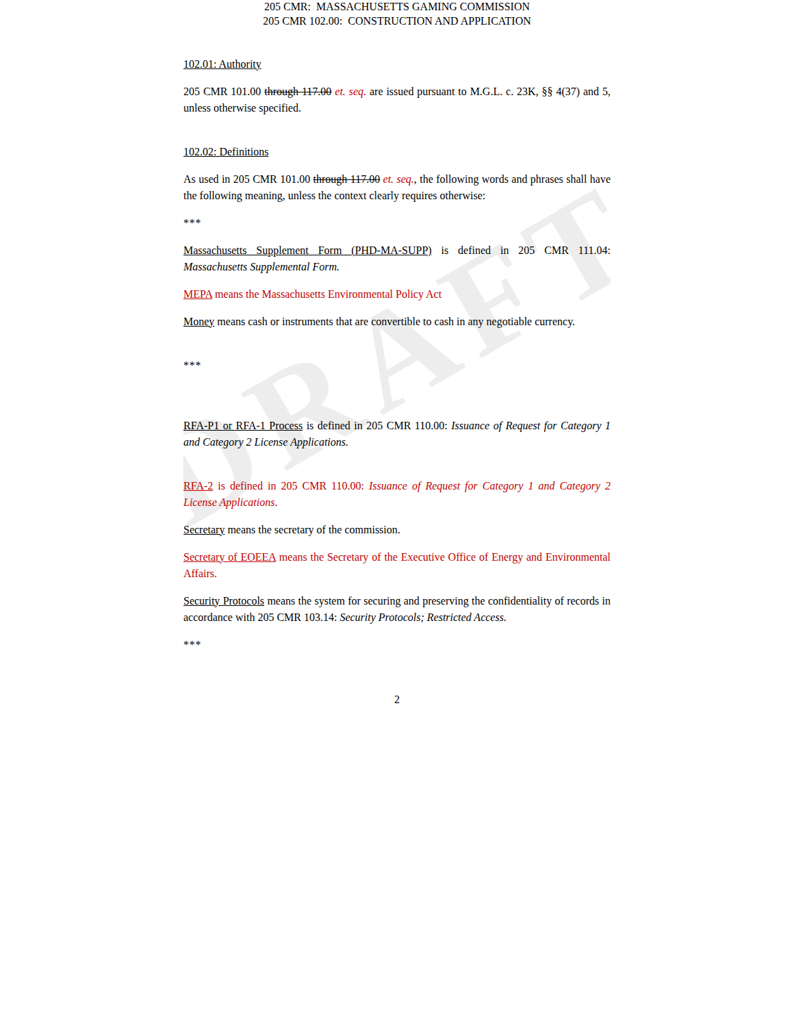DRAFT
205 CMR: MASSACHUSETTS GAMING COMMISSION
205 CMR 102.00: CONSTRUCTION AND APPLICATION
102.01: Authority
205 CMR 101.00 through 117.00 et. seq. are issued pursuant to M.G.L. c. 23K, §§ 4(37) and 5, unless otherwise specified.
102.02: Definitions
As used in 205 CMR 101.00 through 117.00 et. seq., the following words and phrases shall have the following meaning, unless the context clearly requires otherwise:
***
Massachusetts Supplement Form (PHD-MA-SUPP) is defined in 205 CMR 111.04: Massachusetts Supplemental Form.
MEPA means the Massachusetts Environmental Policy Act
Money means cash or instruments that are convertible to cash in any negotiable currency.
***
RFA-P1 or RFA-1 Process is defined in 205 CMR 110.00: Issuance of Request for Category 1 and Category 2 License Applications.
RFA-2 is defined in 205 CMR 110.00: Issuance of Request for Category 1 and Category 2 License Applications.
Secretary means the secretary of the commission.
Secretary of EOEEA means the Secretary of the Executive Office of Energy and Environmental Affairs.
Security Protocols means the system for securing and preserving the confidentiality of records in accordance with 205 CMR 103.14: Security Protocols; Restricted Access.
***
2